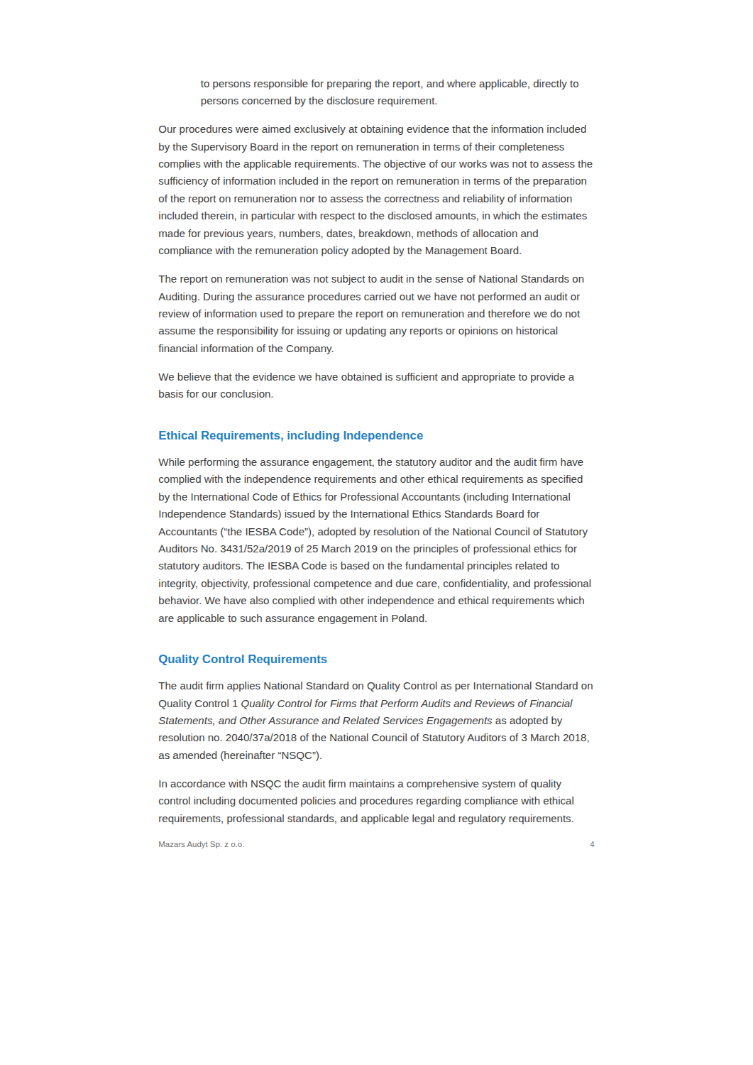to persons responsible for preparing the report, and where applicable, directly to persons concerned by the disclosure requirement.
Our procedures were aimed exclusively at obtaining evidence that the information included by the Supervisory Board in the report on remuneration in terms of their completeness complies with the applicable requirements. The objective of our works was not to assess the sufficiency of information included in the report on remuneration in terms of the preparation of the report on remuneration nor to assess the correctness and reliability of information included therein, in particular with respect to the disclosed amounts, in which the estimates made for previous years, numbers, dates, breakdown, methods of allocation and compliance with the remuneration policy adopted by the Management Board.
The report on remuneration was not subject to audit in the sense of National Standards on Auditing. During the assurance procedures carried out we have not performed an audit or review of information used to prepare the report on remuneration and therefore we do not assume the responsibility for issuing or updating any reports or opinions on historical financial information of the Company.
We believe that the evidence we have obtained is sufficient and appropriate to provide a basis for our conclusion.
Ethical Requirements, including Independence
While performing the assurance engagement, the statutory auditor and the audit firm have complied with the independence requirements and other ethical requirements as specified by the International Code of Ethics for Professional Accountants (including International Independence Standards) issued by the International Ethics Standards Board for Accountants (“the IESBA Code”), adopted by resolution of the National Council of Statutory Auditors No. 3431/52a/2019 of 25 March 2019 on the principles of professional ethics for statutory auditors. The IESBA Code is based on the fundamental principles related to integrity, objectivity, professional competence and due care, confidentiality, and professional behavior. We have also complied with other independence and ethical requirements which are applicable to such assurance engagement in Poland.
Quality Control Requirements
The audit firm applies National Standard on Quality Control as per International Standard on Quality Control 1 Quality Control for Firms that Perform Audits and Reviews of Financial Statements, and Other Assurance and Related Services Engagements as adopted by resolution no. 2040/37a/2018 of the National Council of Statutory Auditors of 3 March 2018, as amended (hereinafter “NSQC”).
In accordance with NSQC the audit firm maintains a comprehensive system of quality control including documented policies and procedures regarding compliance with ethical requirements, professional standards, and applicable legal and regulatory requirements.
Mazars Audyt Sp. z o.o. 4